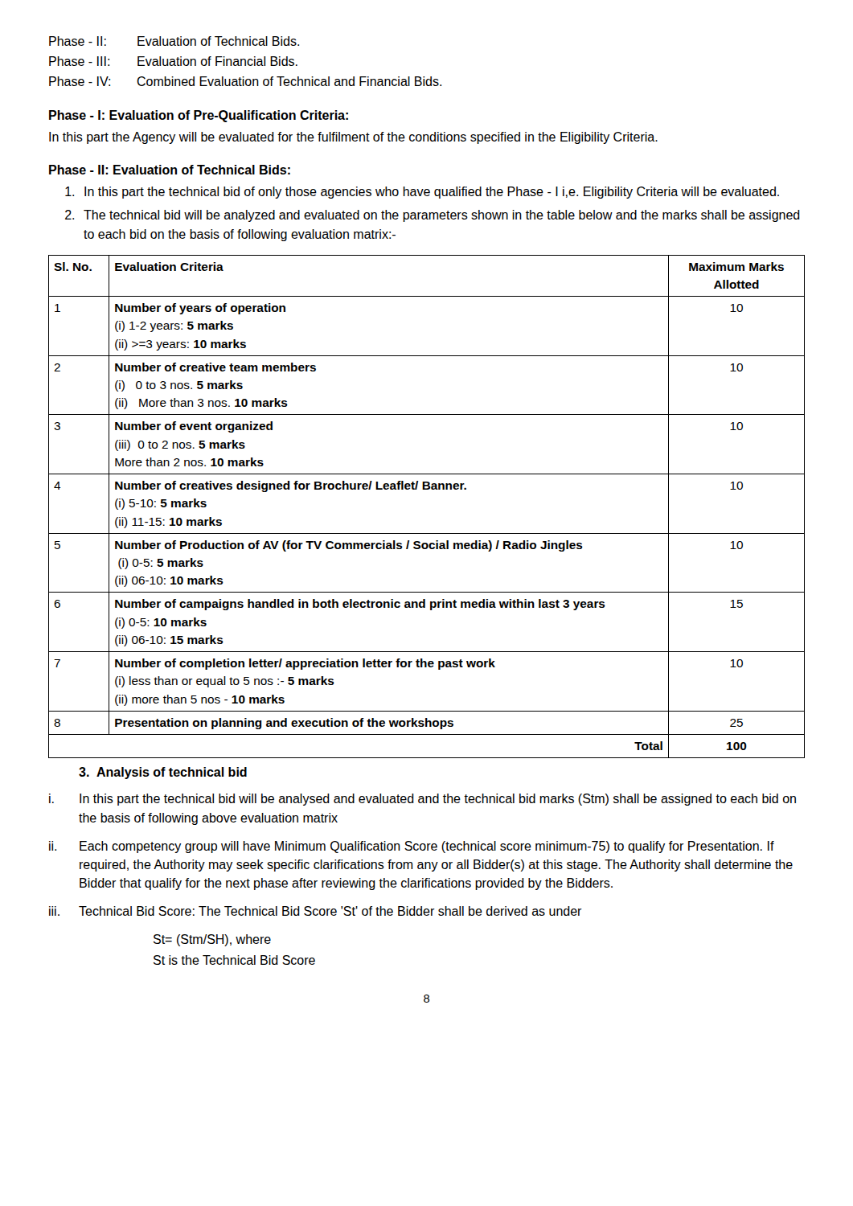Phase - II: Evaluation of Technical Bids.
Phase - III: Evaluation of Financial Bids.
Phase - IV: Combined Evaluation of Technical and Financial Bids.
Phase - I: Evaluation of Pre-Qualification Criteria:
In this part the Agency will be evaluated for the fulfilment of the conditions specified in the Eligibility Criteria.
Phase - II: Evaluation of Technical Bids:
In this part the technical bid of only those agencies who have qualified the Phase - I i,e. Eligibility Criteria will be evaluated.
The technical bid will be analyzed and evaluated on the parameters shown in the table below and the marks shall be assigned to each bid on the basis of following evaluation matrix:-
| Sl. No. | Evaluation Criteria | Maximum Marks Allotted |
| --- | --- | --- |
| 1 | Number of years of operation (i) 1-2 years: 5 marks (ii) >=3 years: 10 marks | 10 |
| 2 | Number of creative team members (i) 0 to 3 nos. 5 marks (ii) More than 3 nos. 10 marks | 10 |
| 3 | Number of event organized (iii) 0 to 2 nos. 5 marks More than 2 nos. 10 marks | 10 |
| 4 | Number of creatives designed for Brochure/ Leaflet/ Banner. (i) 5-10: 5 marks (ii) 11-15: 10 marks | 10 |
| 5 | Number of Production of AV (for TV Commercials / Social media) / Radio Jingles (i) 0-5: 5 marks (ii) 06-10: 10 marks | 10 |
| 6 | Number of campaigns handled in both electronic and print media within last 3 years (i) 0-5: 10 marks (ii) 06-10: 15 marks | 15 |
| 7 | Number of completion letter/ appreciation letter for the past work (i) less than or equal to 5 nos :- 5 marks (ii) more than 5 nos - 10 marks | 10 |
| 8 | Presentation on planning and execution of the workshops | 25 |
| Total | 100 |
3. Analysis of technical bid
i. In this part the technical bid will be analysed and evaluated and the technical bid marks (Stm) shall be assigned to each bid on the basis of following above evaluation matrix
ii. Each competency group will have Minimum Qualification Score (technical score minimum-75) to qualify for Presentation. If required, the Authority may seek specific clarifications from any or all Bidder(s) at this stage. The Authority shall determine the Bidder that qualify for the next phase after reviewing the clarifications provided by the Bidders.
iii. Technical Bid Score: The Technical Bid Score 'St' of the Bidder shall be derived as under
St= (Stm/SH), where
St is the Technical Bid Score
8